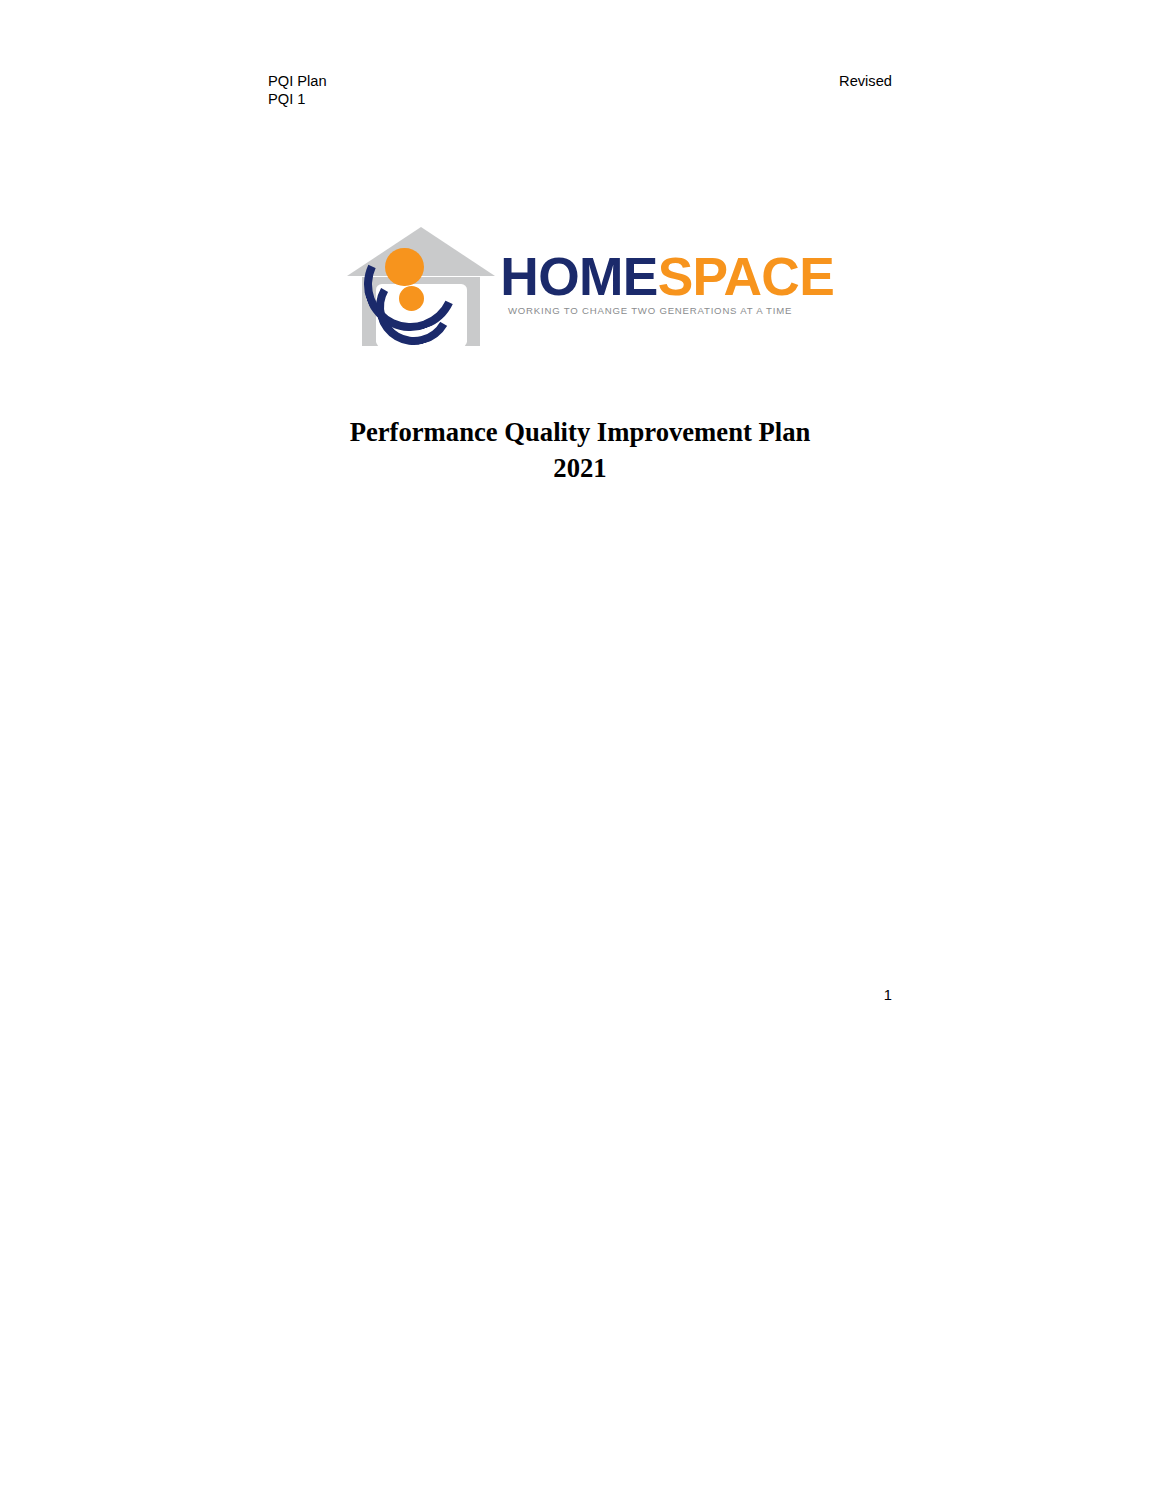PQI Plan
PQI 1
Revised
HOME SPACE
WORKING TO CHANGE TWO GENERATIONS AT A TIME
Performance Quality Improvement Plan
2021
1